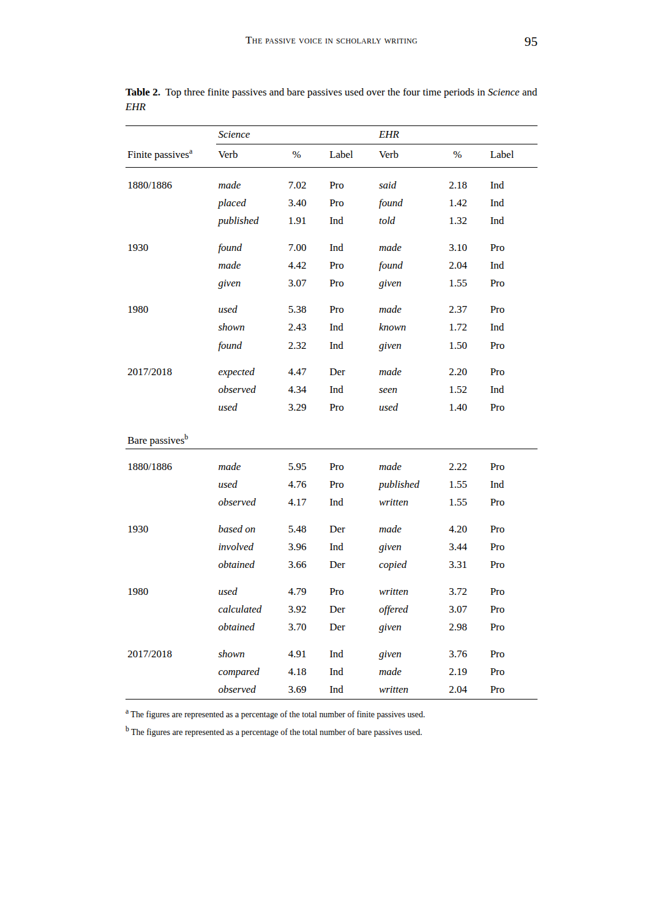The passive voice in scholarly writing 95
Table 2. Top three finite passives and bare passives used over the four time periods in Science and EHR
| | Science | EHR |
| --- | --- | --- |
| Finite passives a | Verb | % | Label | Verb | % | Label |
| 1880/1886 | made | 7.02 | Pro | said | 2.18 | Ind |
| | placed | 3.40 | Pro | found | 1.42 | Ind |
| | published | 1.91 | Ind | told | 1.32 | Ind |
| 1930 | found | 7.00 | Ind | made | 3.10 | Pro |
| | made | 4.42 | Pro | found | 2.04 | Ind |
| | given | 3.07 | Pro | given | 1.55 | Pro |
| 1980 | used | 5.38 | Pro | made | 2.37 | Pro |
| | shown | 2.43 | Ind | known | 1.72 | Ind |
| | found | 2.32 | Ind | given | 1.50 | Pro |
| 2017/2018 | expected | 4.47 | Der | made | 2.20 | Pro |
| | observed | 4.34 | Ind | seen | 1.52 | Ind |
| | used | 3.29 | Pro | used | 1.40 | Pro |
| Bare passives b | | | | | | |
| 1880/1886 | made | 5.95 | Pro | made | 2.22 | Pro |
| | used | 4.76 | Pro | published | 1.55 | Ind |
| | observed | 4.17 | Ind | written | 1.55 | Pro |
| 1930 | based on | 5.48 | Der | made | 4.20 | Pro |
| | involved | 3.96 | Ind | given | 3.44 | Pro |
| | obtained | 3.66 | Der | copied | 3.31 | Pro |
| 1980 | used | 4.79 | Pro | written | 3.72 | Pro |
| | calculated | 3.92 | Der | offered | 3.07 | Pro |
| | obtained | 3.70 | Der | given | 2.98 | Pro |
| 2017/2018 | shown | 4.91 | Ind | given | 3.76 | Pro |
| | compared | 4.18 | Ind | made | 2.19 | Pro |
| | observed | 3.69 | Ind | written | 2.04 | Pro |
a The figures are represented as a percentage of the total number of finite passives used.
b The figures are represented as a percentage of the total number of bare passives used.